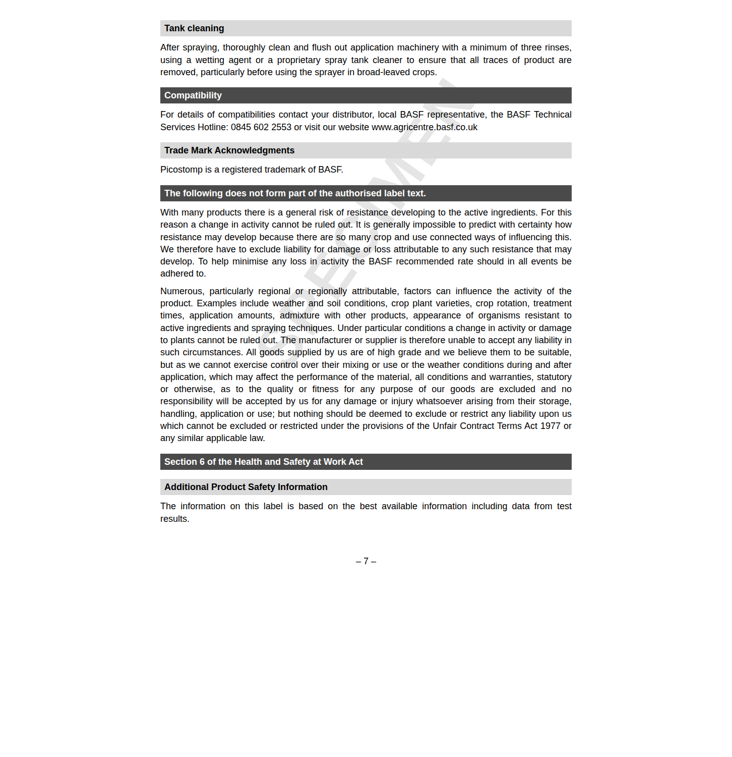SPECIMEN
Tank cleaning
After spraying, thoroughly clean and flush out application machinery with a minimum of three rinses, using a wetting agent or a proprietary spray tank cleaner to ensure that all traces of product are removed, particularly before using the sprayer in broad-leaved crops.
Compatibility
For details of compatibilities contact your distributor, local BASF representative, the BASF Technical Services Hotline: 0845 602 2553 or visit our website www.agricentre.basf.co.uk
Trade Mark Acknowledgments
Picostomp is a registered trademark of BASF.
The following does not form part of the authorised label text.
With many products there is a general risk of resistance developing to the active ingredients. For this reason a change in activity cannot be ruled out. It is generally impossible to predict with certainty how resistance may develop because there are so many crop and use connected ways of influencing this. We therefore have to exclude liability for damage or loss attributable to any such resistance that may develop. To help minimise any loss in activity the BASF recommended rate should in all events be adhered to.
Numerous, particularly regional or regionally attributable, factors can influence the activity of the product. Examples include weather and soil conditions, crop plant varieties, crop rotation, treatment times, application amounts, admixture with other products, appearance of organisms resistant to active ingredients and spraying techniques. Under particular conditions a change in activity or damage to plants cannot be ruled out. The manufacturer or supplier is therefore unable to accept any liability in such circumstances. All goods supplied by us are of high grade and we believe them to be suitable, but as we cannot exercise control over their mixing or use or the weather conditions during and after application, which may affect the performance of the material, all conditions and warranties, statutory or otherwise, as to the quality or fitness for any purpose of our goods are excluded and no responsibility will be accepted by us for any damage or injury whatsoever arising from their storage, handling, application or use; but nothing should be deemed to exclude or restrict any liability upon us which cannot be excluded or restricted under the provisions of the Unfair Contract Terms Act 1977 or any similar applicable law.
Section 6 of the Health and Safety at Work Act
Additional Product Safety Information
The information on this label is based on the best available information including data from test results.
– 7 –